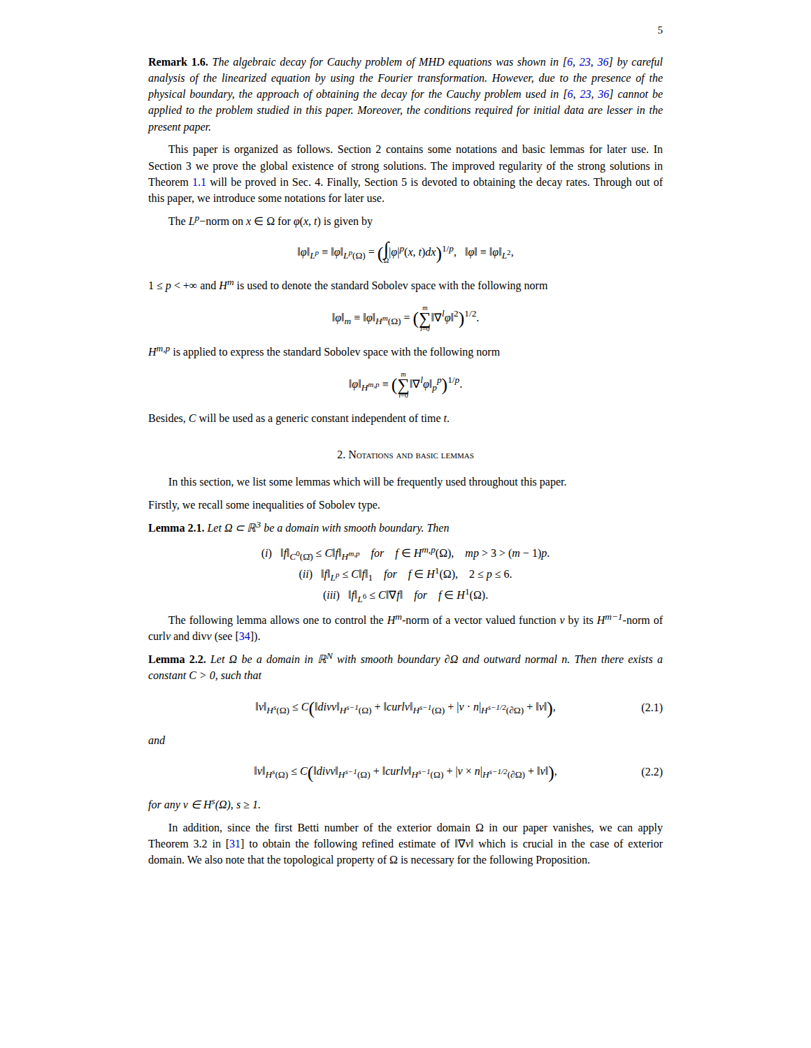5
Remark 1.6. The algebraic decay for Cauchy problem of MHD equations was shown in [6, 23, 36] by careful analysis of the linearized equation by using the Fourier transformation. However, due to the presence of the physical boundary, the approach of obtaining the decay for the Cauchy problem used in [6, 23, 36] cannot be applied to the problem studied in this paper. Moreover, the conditions required for initial data are lesser in the present paper.
This paper is organized as follows. Section 2 contains some notations and basic lemmas for later use. In Section 3 we prove the global existence of strong solutions. The improved regularity of the strong solutions in Theorem 1.1 will be proved in Sec. 4. Finally, Section 5 is devoted to obtaining the decay rates. Through out of this paper, we introduce some notations for later use.
The Lp−norm on x ∈ Ω for φ(x, t) is given by
‖φ‖Lp ≡ ‖φ‖Lp(Ω) = (∫Ω|φ|p(x, t)dx)1/p, ‖φ‖ ≡ ‖φ‖L2,
1 ≤ p < +∞ and Hm is used to denote the standard Sobolev space with the following norm
‖φ‖m ≡ ‖φ‖Hm(Ω) = (m∑l=0‖∇lφ‖2)1/2.
Hm,p is applied to express the standard Sobolev space with the following norm
‖φ‖Hm,p ≡ (m∑l=0‖∇lφ‖pp)1/p.
Besides, C will be used as a generic constant independent of time t.
2. Notations and basic lemmas
In this section, we list some lemmas which will be frequently used throughout this paper.
Firstly, we recall some inequalities of Sobolev type.
Lemma 2.1. Let Ω ⊂ ℝ3 be a domain with smooth boundary. Then
(i) ‖f‖C0(Ω̄) ≤ C‖f‖Hm,p for f ∈ Hm,p(Ω), mp > 3 > (m − 1)p.
(ii) ‖f‖Lp ≤ C‖f‖1 for f ∈ H1(Ω), 2 ≤ p ≤ 6.
(iii) ‖f‖L6 ≤ C‖∇f‖ for f ∈ H1(Ω).
The following lemma allows one to control the Hm-norm of a vector valued function v by its Hm−1-norm of curlv and divv (see [34]).
Lemma 2.2. Let Ω be a domain in ℝN with smooth boundary ∂Ω and outward normal n. Then there exists a constant C > 0, such that
‖v‖Hs(Ω) ≤ C(‖divv‖Hs−1(Ω) + ‖curlv‖Hs−1(Ω) + |v · n|Hs−1/2(∂Ω) + ‖v‖), (2.1)
and
‖v‖Hs(Ω) ≤ C(‖divv‖Hs−1(Ω) + ‖curlv‖Hs−1(Ω) + |v × n|Hs−1/2(∂Ω) + ‖v‖), (2.2)
for any v ∈ Hs(Ω), s ≥ 1.
In addition, since the first Betti number of the exterior domain Ω in our paper vanishes, we can apply Theorem 3.2 in [31] to obtain the following refined estimate of ‖∇v‖ which is crucial in the case of exterior domain. We also note that the topological property of Ω is necessary for the following Proposition.